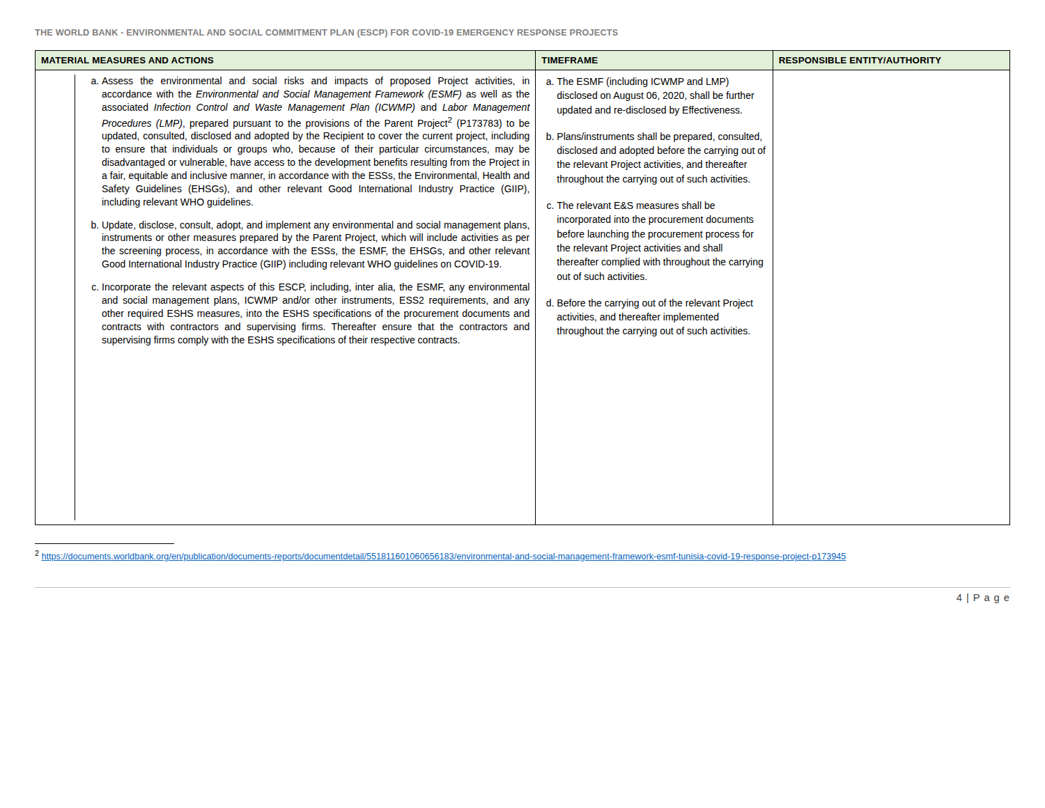The World Bank - Environmental and Social Commitment Plan (ESCP) for COVID-19 Emergency Response Projects
| MATERIAL MEASURES AND ACTIONS | TIMEFRAME | RESPONSIBLE ENTITY/AUTHORITY |
| --- | --- | --- |
| Assess the environmental and social risks and impacts of proposed Project activities, in accordance with the Environmental and Social Management Framework (ESMF) as well as the associated Infection Control and Waste Management Plan (ICWMP) and Labor Management Procedures (LMP) , prepared pursuant to the provisions of the Parent Project 2 (P173783) to be updated, consulted, disclosed and adopted by the Recipient to cover the current project, including to ensure that individuals or groups who, because of their particular circumstances, may be disadvantaged or vulnerable, have access to the development benefits resulting from the Project in a fair, equitable and inclusive manner, in accordance with the ESSs, the Environmental, Health and Safety Guidelines (EHSGs), and other relevant Good International Industry Practice (GIIP), including relevant WHO guidelines. Update, disclose, consult, adopt, and implement any environmental and social management plans, instruments or other measures prepared by the Parent Project, which will include activities as per the screening process, in accordance with the ESSs, the ESMF, the EHSGs, and other relevant Good International Industry Practice (GIIP) including relevant WHO guidelines on COVID-19. Incorporate the relevant aspects of this ESCP, including, inter alia, the ESMF, any environmental and social management plans, ICWMP and/or other instruments, ESS2 requirements, and any other required ESHS measures, into the ESHS specifications of the procurement documents and contracts with contractors and supervising firms. Thereafter ensure that the contractors and supervising firms comply with the ESHS specifications of their respective contracts. | The ESMF (including ICWMP and LMP) disclosed on August 06, 2020, shall be further updated and re-disclosed by Effectiveness. Plans/instruments shall be prepared, consulted, disclosed and adopted before the carrying out of the relevant Project activities, and thereafter throughout the carrying out of such activities. The relevant E&S measures shall be incorporated into the procurement documents before launching the procurement process for the relevant Project activities and shall thereafter complied with throughout the carrying out of such activities. Before the carrying out of the relevant Project activities, and thereafter implemented throughout the carrying out of such activities. | |
2 https://documents.worldbank.org/en/publication/documents-reports/documentdetail/551811601060656183/environmental-and-social-management-framework-esmf-tunisia-covid-19-response-project-p173945
4 | P a g e